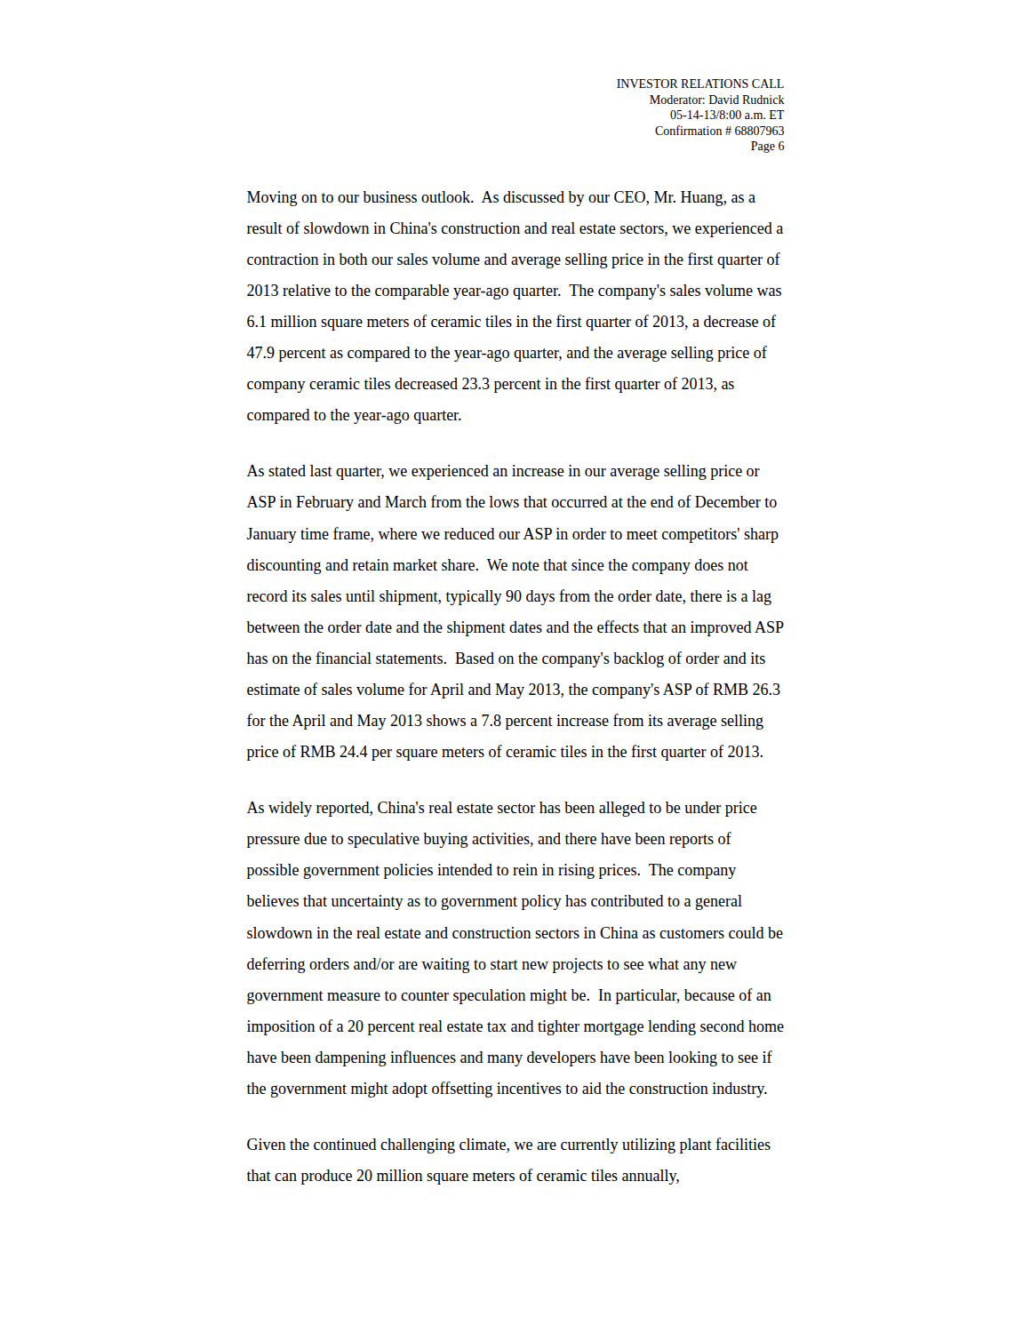INVESTOR RELATIONS CALL
Moderator: David Rudnick
05-14-13/8:00 a.m. ET
Confirmation # 68807963
Page 6
Moving on to our business outlook. As discussed by our CEO, Mr. Huang, as a result of slowdown in China's construction and real estate sectors, we experienced a contraction in both our sales volume and average selling price in the first quarter of 2013 relative to the comparable year-ago quarter. The company's sales volume was 6.1 million square meters of ceramic tiles in the first quarter of 2013, a decrease of 47.9 percent as compared to the year-ago quarter, and the average selling price of company ceramic tiles decreased 23.3 percent in the first quarter of 2013, as compared to the year-ago quarter.
As stated last quarter, we experienced an increase in our average selling price or ASP in February and March from the lows that occurred at the end of December to January time frame, where we reduced our ASP in order to meet competitors' sharp discounting and retain market share. We note that since the company does not record its sales until shipment, typically 90 days from the order date, there is a lag between the order date and the shipment dates and the effects that an improved ASP has on the financial statements. Based on the company's backlog of order and its estimate of sales volume for April and May 2013, the company's ASP of RMB 26.3 for the April and May 2013 shows a 7.8 percent increase from its average selling price of RMB 24.4 per square meters of ceramic tiles in the first quarter of 2013.
As widely reported, China's real estate sector has been alleged to be under price pressure due to speculative buying activities, and there have been reports of possible government policies intended to rein in rising prices. The company believes that uncertainty as to government policy has contributed to a general slowdown in the real estate and construction sectors in China as customers could be deferring orders and/or are waiting to start new projects to see what any new government measure to counter speculation might be. In particular, because of an imposition of a 20 percent real estate tax and tighter mortgage lending second home have been dampening influences and many developers have been looking to see if the government might adopt offsetting incentives to aid the construction industry.
Given the continued challenging climate, we are currently utilizing plant facilities that can produce 20 million square meters of ceramic tiles annually,